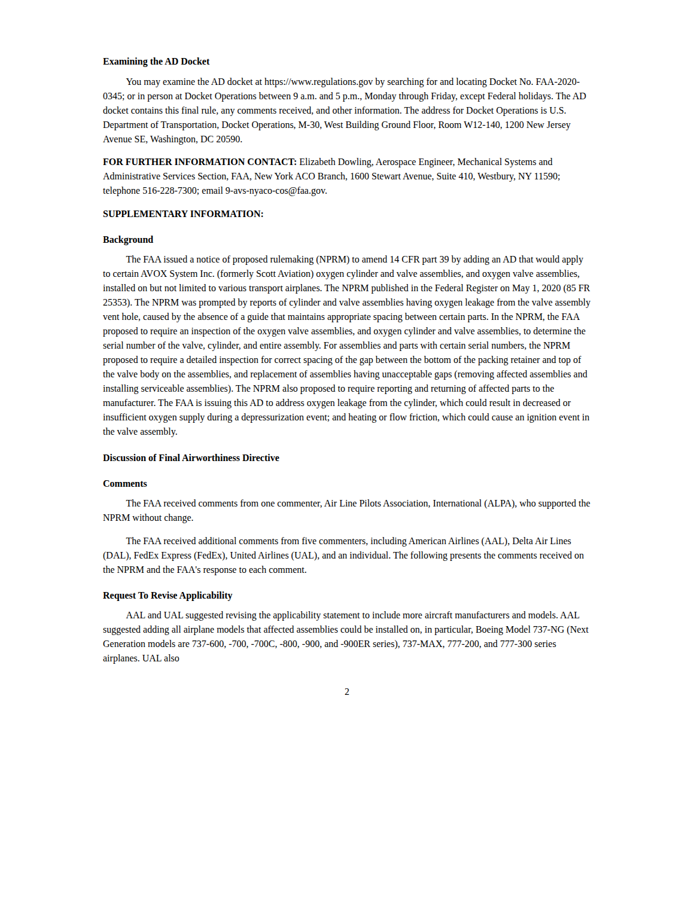Examining the AD Docket
You may examine the AD docket at https://www.regulations.gov by searching for and locating Docket No. FAA-2020-0345; or in person at Docket Operations between 9 a.m. and 5 p.m., Monday through Friday, except Federal holidays. The AD docket contains this final rule, any comments received, and other information. The address for Docket Operations is U.S. Department of Transportation, Docket Operations, M-30, West Building Ground Floor, Room W12-140, 1200 New Jersey Avenue SE, Washington, DC 20590.
FOR FURTHER INFORMATION CONTACT: Elizabeth Dowling, Aerospace Engineer, Mechanical Systems and Administrative Services Section, FAA, New York ACO Branch, 1600 Stewart Avenue, Suite 410, Westbury, NY 11590; telephone 516-228-7300; email 9-avs-nyaco-cos@faa.gov.
SUPPLEMENTARY INFORMATION:
Background
The FAA issued a notice of proposed rulemaking (NPRM) to amend 14 CFR part 39 by adding an AD that would apply to certain AVOX System Inc. (formerly Scott Aviation) oxygen cylinder and valve assemblies, and oxygen valve assemblies, installed on but not limited to various transport airplanes. The NPRM published in the Federal Register on May 1, 2020 (85 FR 25353). The NPRM was prompted by reports of cylinder and valve assemblies having oxygen leakage from the valve assembly vent hole, caused by the absence of a guide that maintains appropriate spacing between certain parts. In the NPRM, the FAA proposed to require an inspection of the oxygen valve assemblies, and oxygen cylinder and valve assemblies, to determine the serial number of the valve, cylinder, and entire assembly. For assemblies and parts with certain serial numbers, the NPRM proposed to require a detailed inspection for correct spacing of the gap between the bottom of the packing retainer and top of the valve body on the assemblies, and replacement of assemblies having unacceptable gaps (removing affected assemblies and installing serviceable assemblies). The NPRM also proposed to require reporting and returning of affected parts to the manufacturer. The FAA is issuing this AD to address oxygen leakage from the cylinder, which could result in decreased or insufficient oxygen supply during a depressurization event; and heating or flow friction, which could cause an ignition event in the valve assembly.
Discussion of Final Airworthiness Directive
Comments
The FAA received comments from one commenter, Air Line Pilots Association, International (ALPA), who supported the NPRM without change.
The FAA received additional comments from five commenters, including American Airlines (AAL), Delta Air Lines (DAL), FedEx Express (FedEx), United Airlines (UAL), and an individual. The following presents the comments received on the NPRM and the FAA's response to each comment.
Request To Revise Applicability
AAL and UAL suggested revising the applicability statement to include more aircraft manufacturers and models. AAL suggested adding all airplane models that affected assemblies could be installed on, in particular, Boeing Model 737-NG (Next Generation models are 737-600, -700, -700C, -800, -900, and -900ER series), 737-MAX, 777-200, and 777-300 series airplanes. UAL also
2